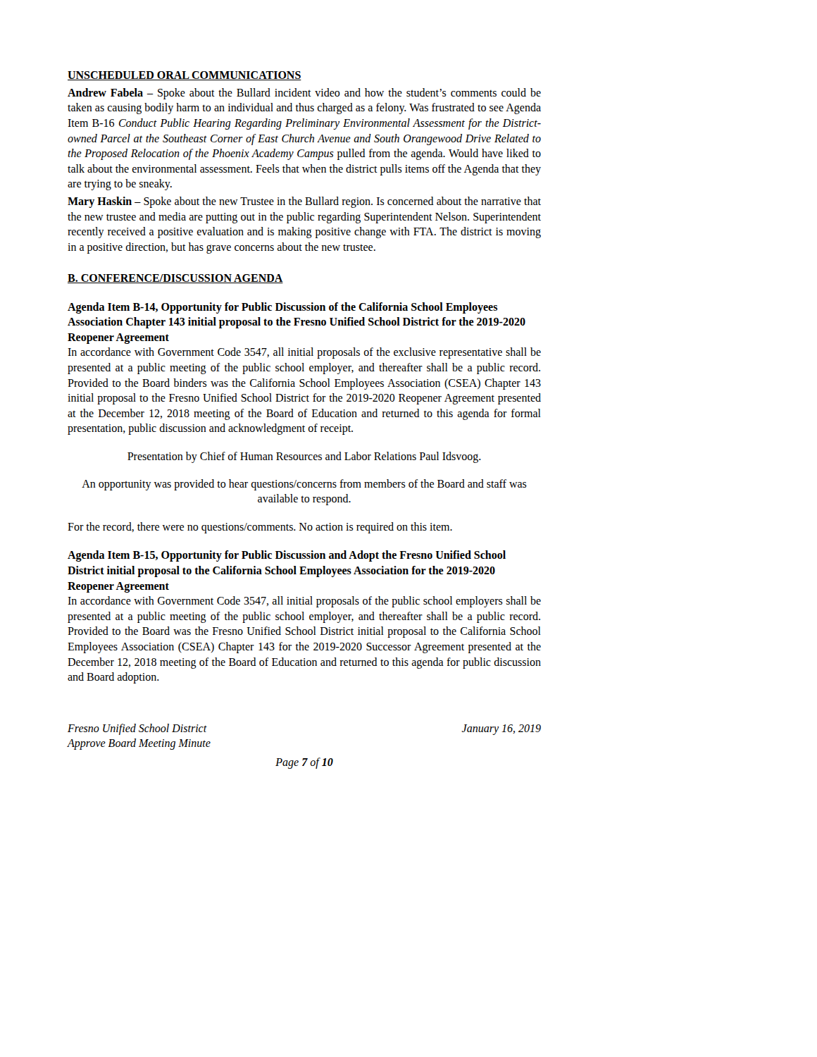UNSCHEDULED ORAL COMMUNICATIONS
Andrew Fabela – Spoke about the Bullard incident video and how the student’s comments could be taken as causing bodily harm to an individual and thus charged as a felony. Was frustrated to see Agenda Item B-16 Conduct Public Hearing Regarding Preliminary Environmental Assessment for the District-owned Parcel at the Southeast Corner of East Church Avenue and South Orangewood Drive Related to the Proposed Relocation of the Phoenix Academy Campus pulled from the agenda. Would have liked to talk about the environmental assessment. Feels that when the district pulls items off the Agenda that they are trying to be sneaky.
Mary Haskin – Spoke about the new Trustee in the Bullard region. Is concerned about the narrative that the new trustee and media are putting out in the public regarding Superintendent Nelson. Superintendent recently received a positive evaluation and is making positive change with FTA. The district is moving in a positive direction, but has grave concerns about the new trustee.
B. CONFERENCE/DISCUSSION AGENDA
Agenda Item B-14, Opportunity for Public Discussion of the California School Employees Association Chapter 143 initial proposal to the Fresno Unified School District for the 2019-2020 Reopener Agreement
In accordance with Government Code 3547, all initial proposals of the exclusive representative shall be presented at a public meeting of the public school employer, and thereafter shall be a public record. Provided to the Board binders was the California School Employees Association (CSEA) Chapter 143 initial proposal to the Fresno Unified School District for the 2019-2020 Reopener Agreement presented at the December 12, 2018 meeting of the Board of Education and returned to this agenda for formal presentation, public discussion and acknowledgment of receipt.
Presentation by Chief of Human Resources and Labor Relations Paul Idsvoog.
An opportunity was provided to hear questions/concerns from members of the Board and staff was available to respond.
For the record, there were no questions/comments. No action is required on this item.
Agenda Item B-15, Opportunity for Public Discussion and Adopt the Fresno Unified School District initial proposal to the California School Employees Association for the 2019-2020 Reopener Agreement
In accordance with Government Code 3547, all initial proposals of the public school employers shall be presented at a public meeting of the public school employer, and thereafter shall be a public record. Provided to the Board was the Fresno Unified School District initial proposal to the California School Employees Association (CSEA) Chapter 143 for the 2019-2020 Successor Agreement presented at the December 12, 2018 meeting of the Board of Education and returned to this agenda for public discussion and Board adoption.
Fresno Unified School District January 16, 2019
Approve Board Meeting Minute
Page 7 of 10